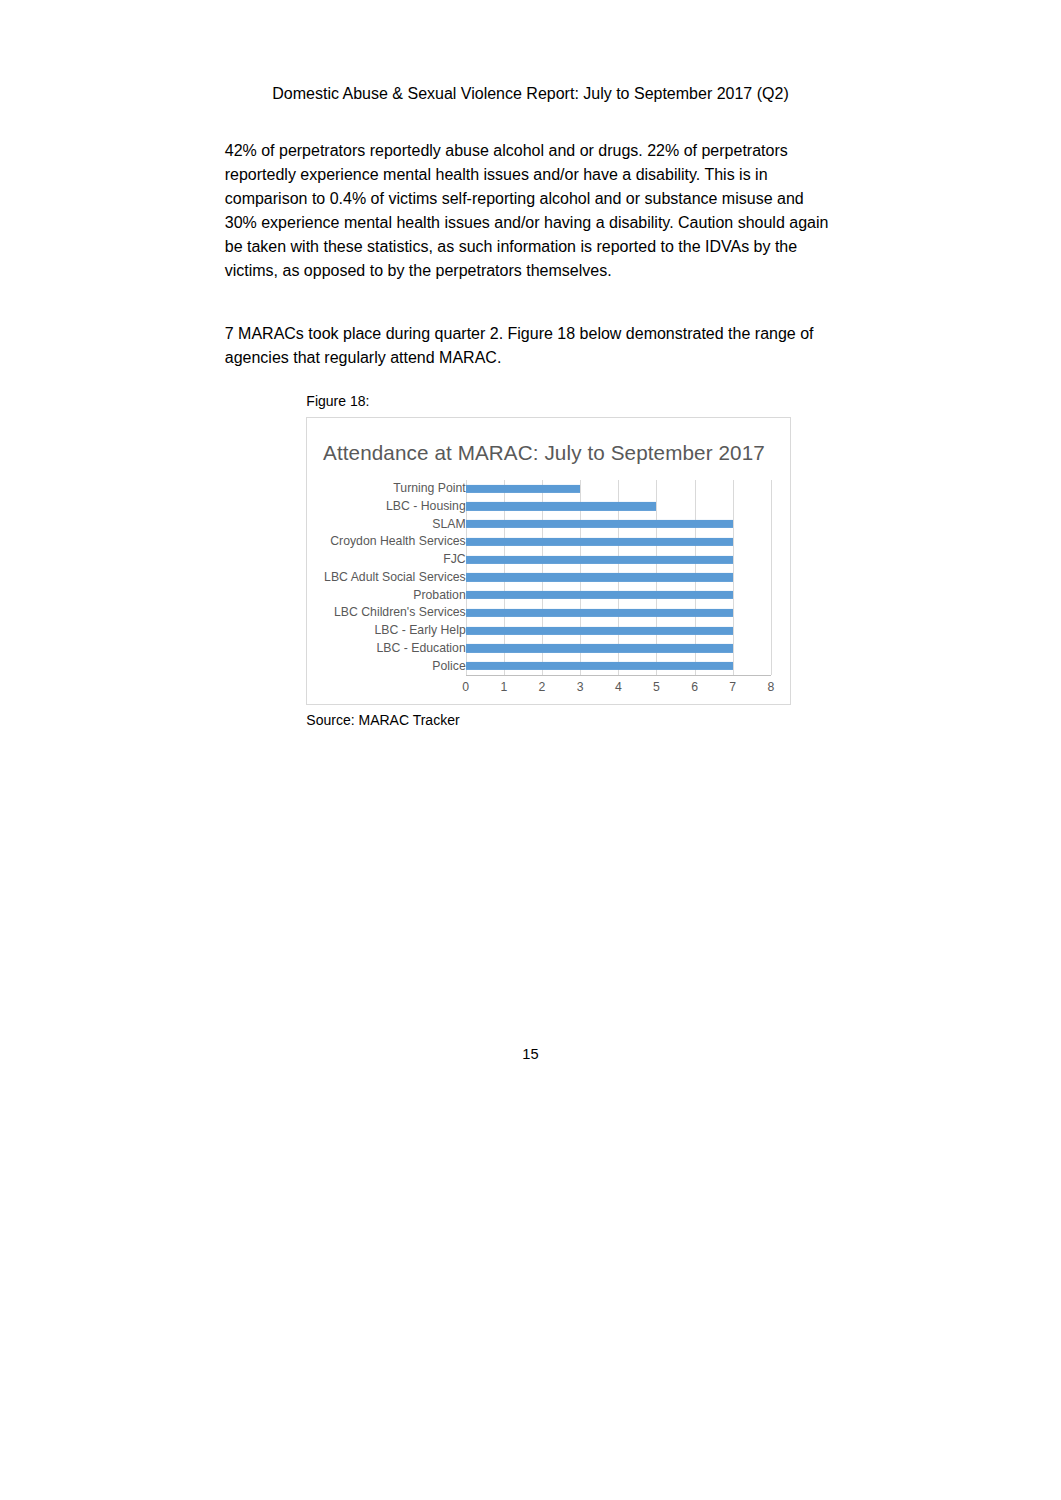Domestic Abuse & Sexual Violence Report: July to September 2017 (Q2)
42% of perpetrators reportedly abuse alcohol and or drugs. 22% of perpetrators reportedly experience mental health issues and/or have a disability. This is in comparison to 0.4% of victims self-reporting alcohol and or substance misuse and 30% experience mental health issues and/or having a disability. Caution should again be taken with these statistics, as such information is reported to the IDVAs by the victims, as opposed to by the perpetrators themselves.
7 MARACs took place during quarter 2. Figure 18 below demonstrated the range of agencies that regularly attend MARAC.
Figure 18:
Attendance at MARAC: July to September 2017
| Turning Point | |
| LBC - Housing | |
| SLAM | |
| Croydon Health Services | |
| FJC | |
| LBC Adult Social Services | |
| Probation | |
| LBC Children's Services | |
| LBC - Early Help | |
| LBC - Education | |
| Police | |
| | 0 1 2 3 4 5 6 7 8 |
Source: MARAC Tracker
15